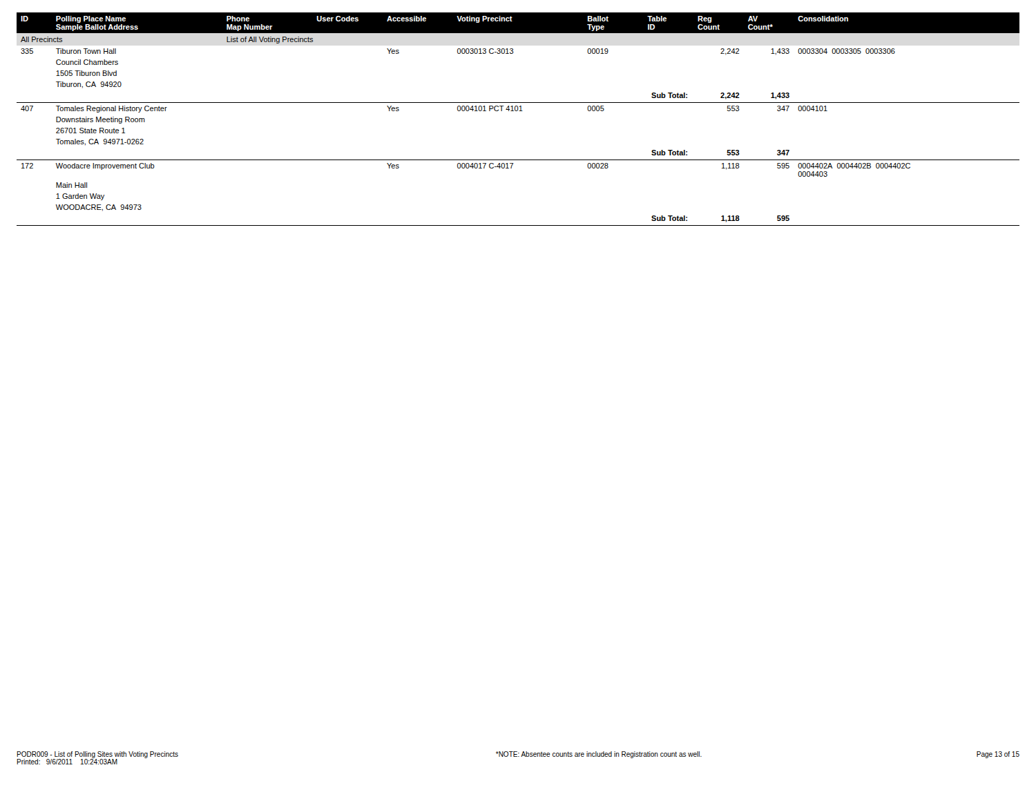| ID | Polling Place Name Sample Ballot Address | Phone Map Number | User Codes | Accessible | Voting Precinct | Ballot Type | Table ID | Reg Count | AV Count* | Consolidation |
| --- | --- | --- | --- | --- | --- | --- | --- | --- | --- | --- |
| All Precincts | List of All Voting Precincts |
| 335 | Tiburon Town Hall | | | Yes | 0003013 C-3013 | 00019 | | 2,242 | 1,433 | 0003304 0003305 0003306 |
| | Council Chambers | | | | | | | | | |
| | 1505 Tiburon Blvd | | | | | | | | | |
| | Tiburon, CA 94920 | | | | | | | | | |
| | | | | | | Sub Total: | 2,242 | 1,433 | |
| 407 | Tomales Regional History Center | | | Yes | 0004101 PCT 4101 | 0005 | | 553 | 347 | 0004101 |
| | Downstairs Meeting Room | | | | | | | | | |
| | 26701 State Route 1 | | | | | | | | | |
| | Tomales, CA 94971-0262 | | | | | | | | | |
| | | | | | | Sub Total: | 553 | 347 | |
| 172 | Woodacre Improvement Club | | | Yes | 0004017 C-4017 | 00028 | | 1,118 | 595 | 0004402A 0004402B 0004402C 0004403 |
| | Main Hall | | | | | | | | | |
| | 1 Garden Way | | | | | | | | | |
| | WOODACRE, CA 94973 | | | | | | | | | |
| | | | | | | Sub Total: | 1,118 | 595 | |
PODR009 - List of Polling Sites with Voting Precincts
Printed: 9/6/2011 10:24:03AM
*NOTE: Absentee counts are included in Registration count as well.
Page 13 of 15